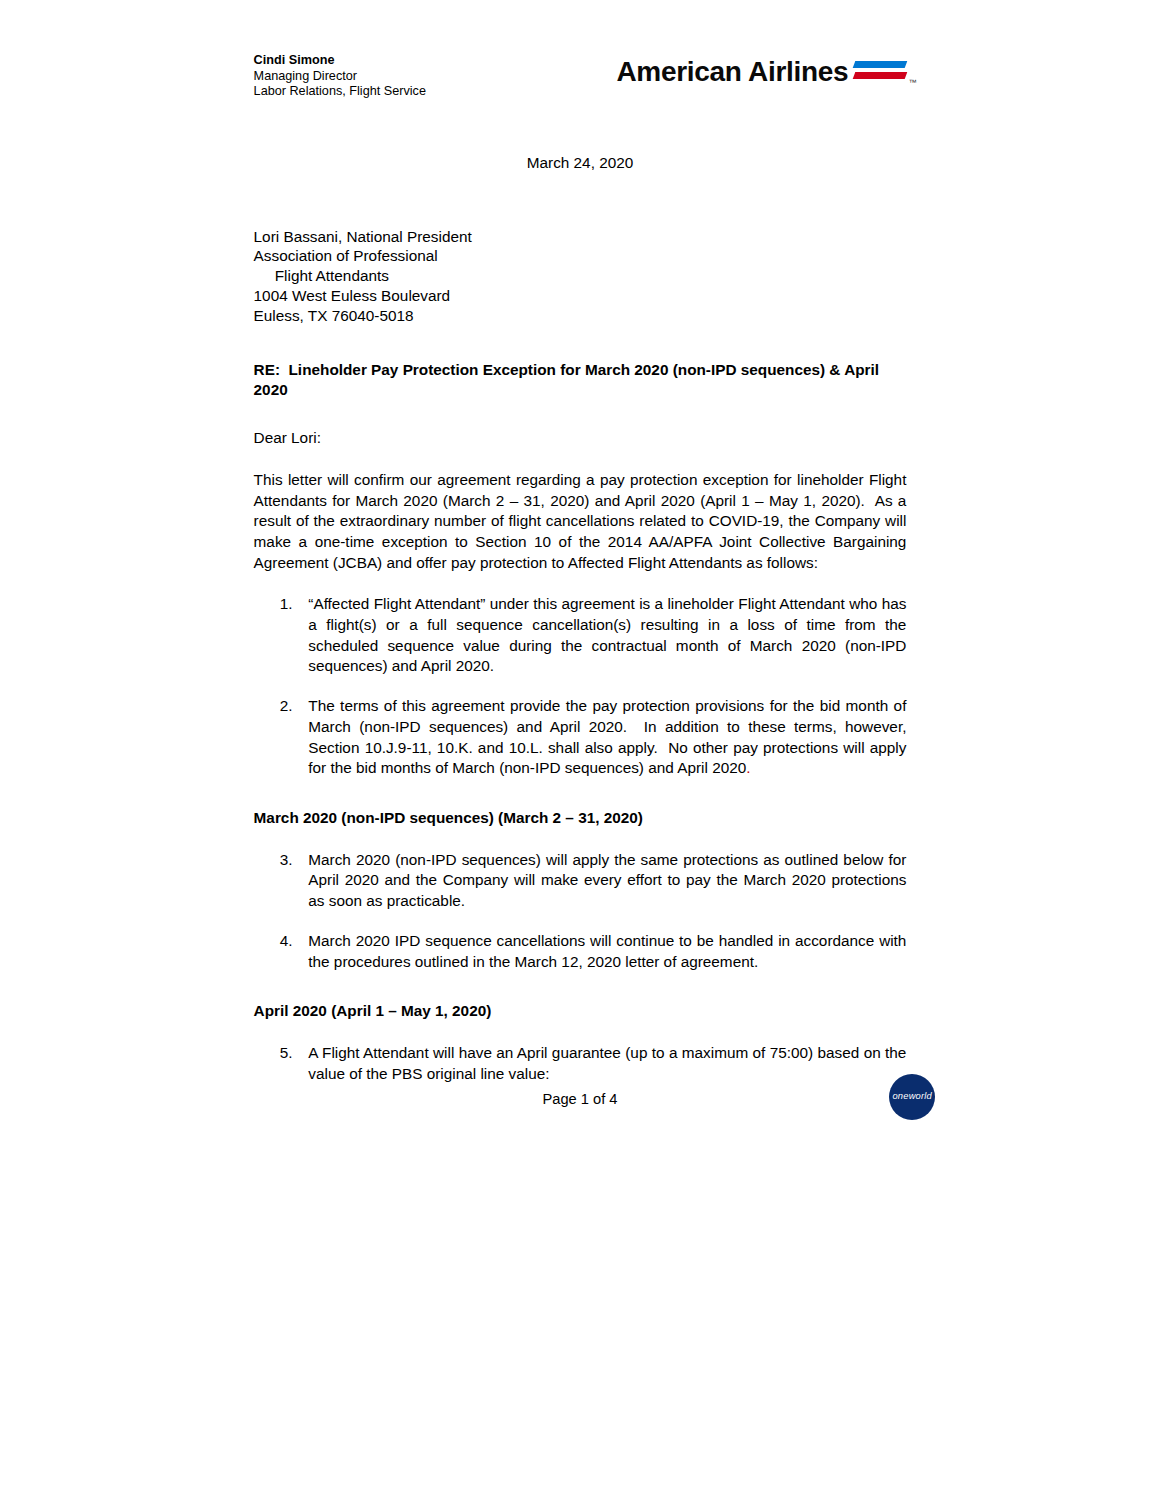Cindi Simone
Managing Director
Labor Relations, Flight Service
American Airlines ™
March 24, 2020
Lori Bassani, National President
Association of Professional
Flight Attendants
1004 West Euless Boulevard
Euless, TX 76040-5018
RE: Lineholder Pay Protection Exception for March 2020 (non-IPD sequences) & April 2020
Dear Lori:
This letter will confirm our agreement regarding a pay protection exception for lineholder Flight Attendants for March 2020 (March 2 – 31, 2020) and April 2020 (April 1 – May 1, 2020). As a result of the extraordinary number of flight cancellations related to COVID-19, the Company will make a one-time exception to Section 10 of the 2014 AA/APFA Joint Collective Bargaining Agreement (JCBA) and offer pay protection to Affected Flight Attendants as follows:
“Affected Flight Attendant” under this agreement is a lineholder Flight Attendant who has a flight(s) or a full sequence cancellation(s) resulting in a loss of time from the scheduled sequence value during the contractual month of March 2020 (non-IPD sequences) and April 2020.
The terms of this agreement provide the pay protection provisions for the bid month of March (non-IPD sequences) and April 2020. In addition to these terms, however, Section 10.J.9-11, 10.K. and 10.L. shall also apply. No other pay protections will apply for the bid months of March (non-IPD sequences) and April 2020.
March 2020 (non-IPD sequences) (March 2 – 31, 2020)
March 2020 (non-IPD sequences) will apply the same protections as outlined below for April 2020 and the Company will make every effort to pay the March 2020 protections as soon as practicable.
March 2020 IPD sequence cancellations will continue to be handled in accordance with the procedures outlined in the March 12, 2020 letter of agreement.
April 2020 (April 1 – May 1, 2020)
A Flight Attendant will have an April guarantee (up to a maximum of 75:00) based on the value of the PBS original line value:
Page 1 of 4
oneworld